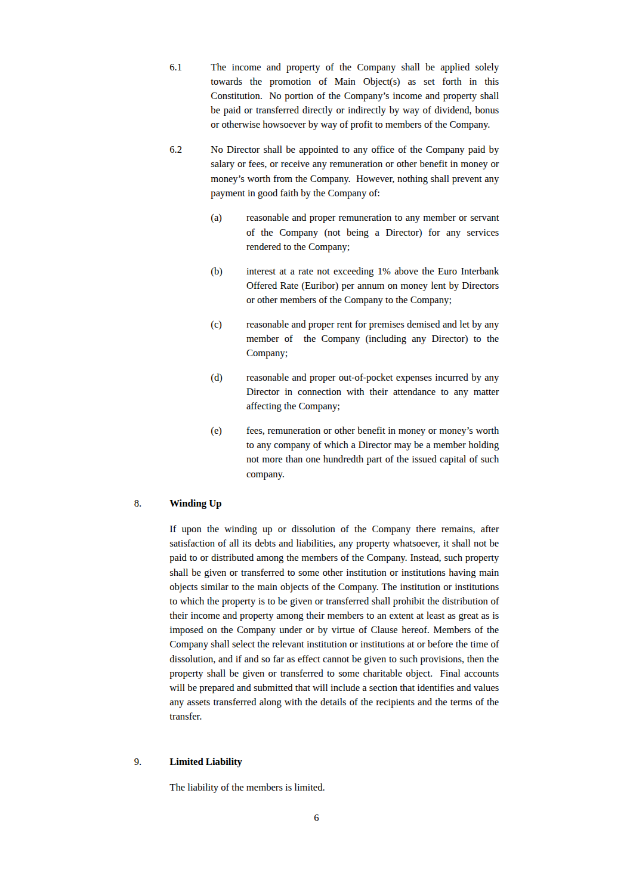6.1
The income and property of the Company shall be applied solely towards the promotion of Main Object(s) as set forth in this Constitution. No portion of the Company’s income and property shall be paid or transferred directly or indirectly by way of dividend, bonus or otherwise howsoever by way of profit to members of the Company.
6.2
No Director shall be appointed to any office of the Company paid by salary or fees, or receive any remuneration or other benefit in money or money’s worth from the Company. However, nothing shall prevent any payment in good faith by the Company of:
(a)
reasonable and proper remuneration to any member or servant of the Company (not being a Director) for any services rendered to the Company;
(b)
interest at a rate not exceeding 1% above the Euro Interbank Offered Rate (Euribor) per annum on money lent by Directors or other members of the Company to the Company;
(c)
reasonable and proper rent for premises demised and let by any member of the Company (including any Director) to the Company;
(d)
reasonable and proper out-of-pocket expenses incurred by any Director in connection with their attendance to any matter affecting the Company;
(e)
fees, remuneration or other benefit in money or money’s worth to any company of which a Director may be a member holding not more than one hundredth part of the issued capital of such company.
8.
Winding Up
If upon the winding up or dissolution of the Company there remains, after satisfaction of all its debts and liabilities, any property whatsoever, it shall not be paid to or distributed among the members of the Company. Instead, such property shall be given or transferred to some other institution or institutions having main objects similar to the main objects of the Company. The institution or institutions to which the property is to be given or transferred shall prohibit the distribution of their income and property among their members to an extent at least as great as is imposed on the Company under or by virtue of Clause hereof. Members of the Company shall select the relevant institution or institutions at or before the time of dissolution, and if and so far as effect cannot be given to such provisions, then the property shall be given or transferred to some charitable object. Final accounts will be prepared and submitted that will include a section that identifies and values any assets transferred along with the details of the recipients and the terms of the transfer.
9.
Limited Liability
The liability of the members is limited.
6